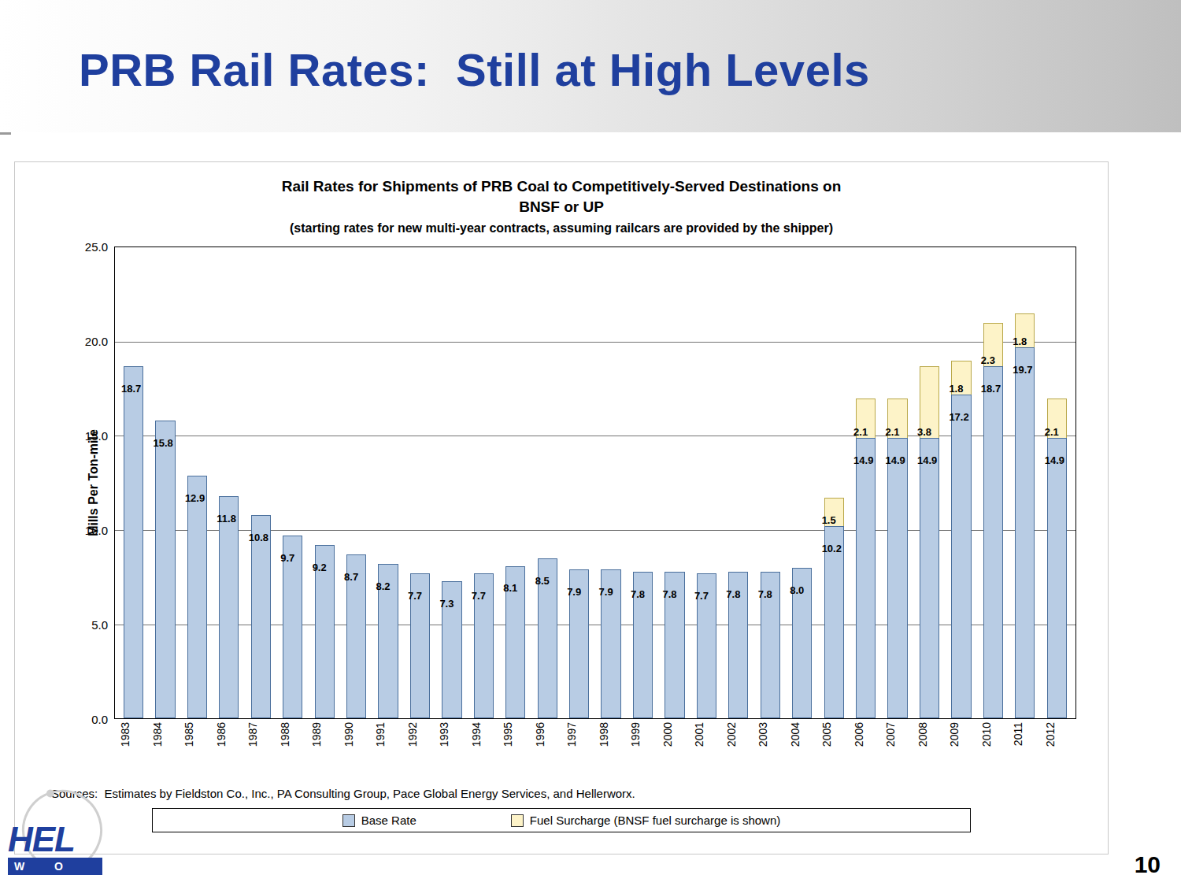PRB Rail Rates: Still at High Levels
Rail Rates for Shipments of PRB Coal to Competitively-Served Destinations on
BNSF or UP
(starting rates for new multi-year contracts, assuming railcars are provided by the shipper)
Mills Per Ton-mile
25.0 20.0 15.0 10.0 5.0 0.0
18.7
15.8
12.9
11.8
10.8
9.7
9.2
8.7
8.2
7.7
7.3
7.7
8.1
8.5
7.9
7.9
7.8
7.8
7.7
7.8
7.8
8.0
1.5
10.2
2.1
14.9
2.1
14.9
3.8
14.9
1.8
17.2
2.3
18.7
1.8
19.7
2.1
14.9
19831984198519861987 19881989199019911992 19931994199519961997 19981999200020012002 20032004200520062007 20082009201020112012
Sources: Estimates by Fieldston Co., Inc., PA Consulting Group, Pace Global Energy Services, and Hellerworx.
Base Rate Fuel Surcharge (BNSF fuel surcharge is shown)
HEL
W O
10